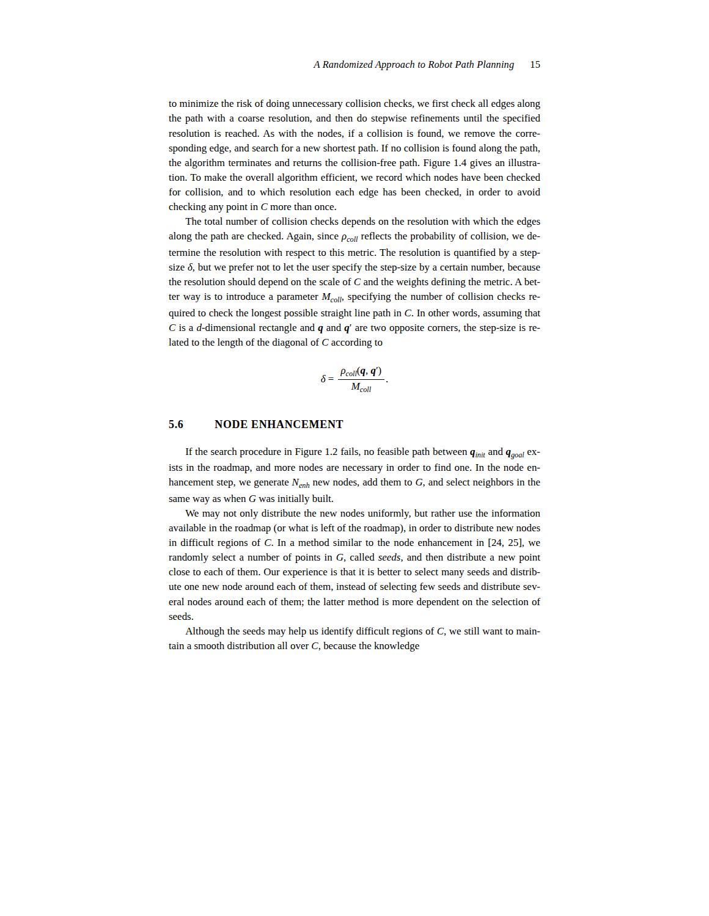A Randomized Approach to Robot Path Planning15
to minimize the risk of doing unnecessary collision checks, we first check all edges along the path with a coarse resolution, and then do stepwise refinements until the specified resolution is reached. As with the nodes, if a collision is found, we remove the corresponding edge, and search for a new shortest path. If no collision is found along the path, the algorithm terminates and returns the collision-free path. Figure 1.4 gives an illustration. To make the overall algorithm efficient, we record which nodes have been checked for collision, and to which resolution each edge has been checked, in order to avoid checking any point in C more than once.
The total number of collision checks depends on the resolution with which the edges along the path are checked. Again, since ρcoll reflects the probability of collision, we determine the resolution with respect to this metric. The resolution is quantified by a step-size δ, but we prefer not to let the user specify the step-size by a certain number, because the resolution should depend on the scale of C and the weights defining the metric. A better way is to introduce a parameter Mcoll, specifying the number of collision checks required to check the longest possible straight line path in C. In other words, assuming that C is a d-dimensional rectangle and q and q′ are two opposite corners, the step-size is related to the length of the diagonal of C according to
δ = ρcoll(q, q′) Mcoll .
5.6 NODE ENHANCEMENT
If the search procedure in Figure 1.2 fails, no feasible path between qinit and qgoal exists in the roadmap, and more nodes are necessary in order to find one. In the node enhancement step, we generate Nenh new nodes, add them to G, and select neighbors in the same way as when G was initially built.
We may not only distribute the new nodes uniformly, but rather use the information available in the roadmap (or what is left of the roadmap), in order to distribute new nodes in difficult regions of C. In a method similar to the node enhancement in [24, 25], we randomly select a number of points in G, called seeds, and then distribute a new point close to each of them. Our experience is that it is better to select many seeds and distribute one new node around each of them, instead of selecting few seeds and distribute several nodes around each of them; the latter method is more dependent on the selection of seeds.
Although the seeds may help us identify difficult regions of C, we still want to maintain a smooth distribution all over C, because the knowledge